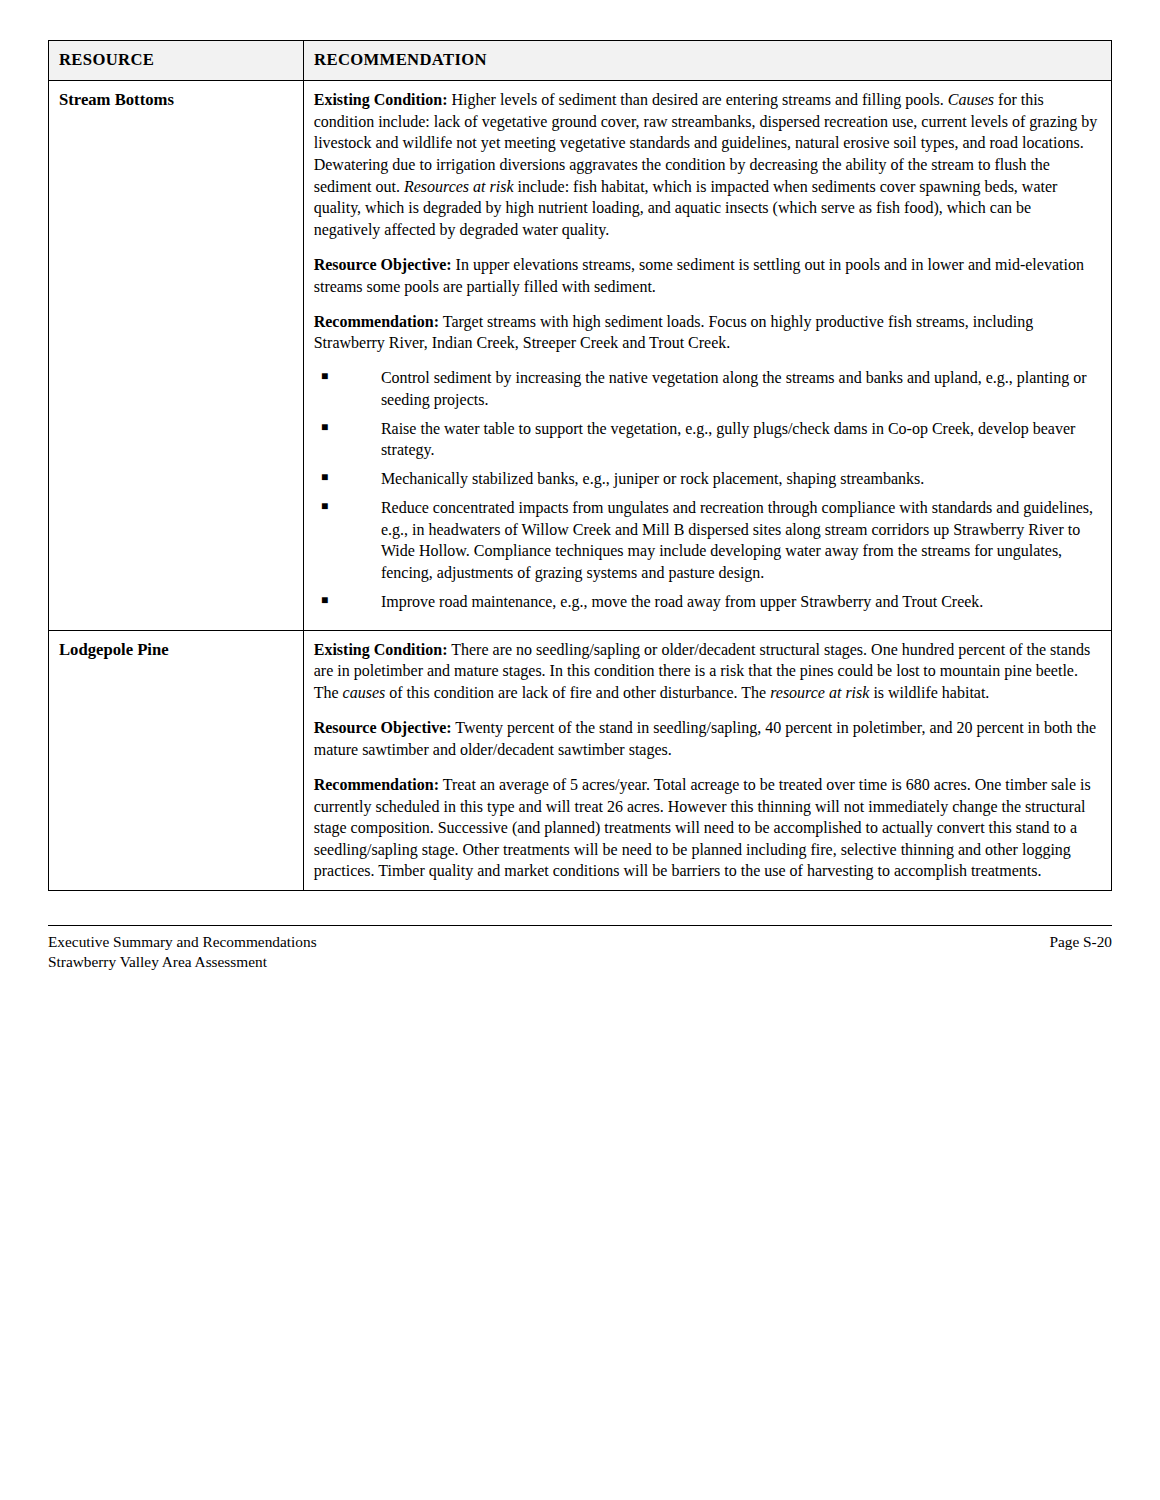| RESOURCE | RECOMMENDATION |
| --- | --- |
| Stream Bottoms | Existing Condition: Higher levels of sediment than desired are entering streams and filling pools. Causes for this condition include: lack of vegetative ground cover, raw streambanks, dispersed recreation use, current levels of grazing by livestock and wildlife not yet meeting vegetative standards and guidelines, natural erosive soil types, and road locations. Dewatering due to irrigation diversions aggravates the condition by decreasing the ability of the stream to flush the sediment out. Resources at risk include: fish habitat, which is impacted when sediments cover spawning beds, water quality, which is degraded by high nutrient loading, and aquatic insects (which serve as fish food), which can be negatively affected by degraded water quality. Resource Objective: In upper elevations streams, some sediment is settling out in pools and in lower and mid-elevation streams some pools are partially filled with sediment. Recommendation: Target streams with high sediment loads. Focus on highly productive fish streams, including Strawberry River, Indian Creek, Streeper Creek and Trout Creek. Control sediment by increasing the native vegetation along the streams and banks and upland, e.g., planting or seeding projects. Raise the water table to support the vegetation, e.g., gully plugs/check dams in Co-op Creek, develop beaver strategy. Mechanically stabilized banks, e.g., juniper or rock placement, shaping streambanks. Reduce concentrated impacts from ungulates and recreation through compliance with standards and guidelines, e.g., in headwaters of Willow Creek and Mill B dispersed sites along stream corridors up Strawberry River to Wide Hollow. Compliance techniques may include developing water away from the streams for ungulates, fencing, adjustments of grazing systems and pasture design. Improve road maintenance, e.g., move the road away from upper Strawberry and Trout Creek. |
| Lodgepole Pine | Existing Condition: There are no seedling/sapling or older/decadent structural stages. One hundred percent of the stands are in poletimber and mature stages. In this condition there is a risk that the pines could be lost to mountain pine beetle. The causes of this condition are lack of fire and other disturbance. The resource at risk is wildlife habitat. Resource Objective: Twenty percent of the stand in seedling/sapling, 40 percent in poletimber, and 20 percent in both the mature sawtimber and older/decadent sawtimber stages. Recommendation: Treat an average of 5 acres/year. Total acreage to be treated over time is 680 acres. One timber sale is currently scheduled in this type and will treat 26 acres. However this thinning will not immediately change the structural stage composition. Successive (and planned) treatments will need to be accomplished to actually convert this stand to a seedling/sapling stage. Other treatments will be need to be planned including fire, selective thinning and other logging practices. Timber quality and market conditions will be barriers to the use of harvesting to accomplish treatments. |
Executive Summary and Recommendations
Strawberry Valley Area Assessment
Page S-20